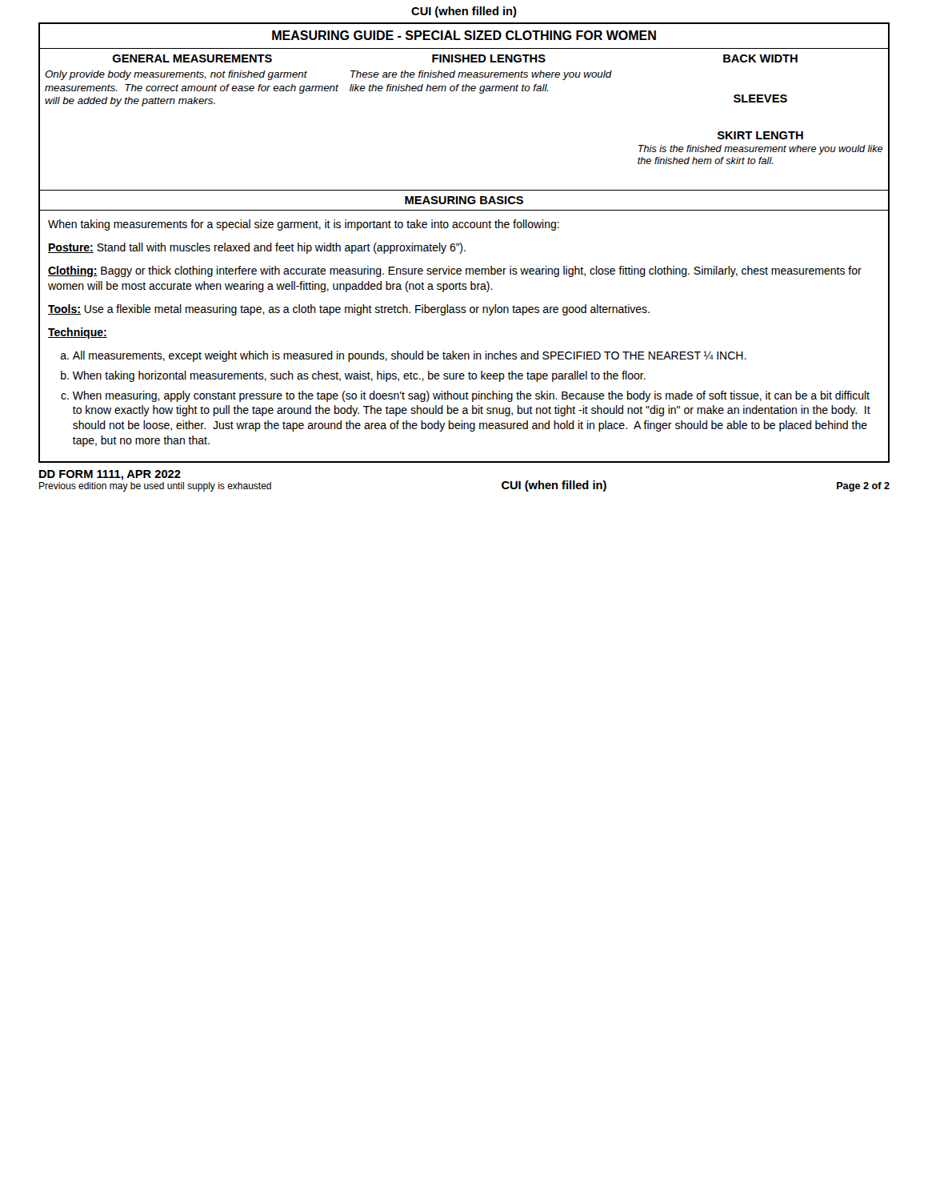CUI (when filled in)
MEASURING GUIDE - SPECIAL SIZED CLOTHING FOR WOMEN
| GENERAL MEASUREMENTS Only provide body measurements, not finished garment measurements. The correct amount of ease for each garment will be added by the pattern makers. | FINISHED LENGTHS These are the finished measurements where you would like the finished hem of the garment to fall. | BACK WIDTH SLEEVES SKIRT LENGTH This is the finished measurement where you would like the finished hem of skirt to fall. |
MEASURING BASICS
When taking measurements for a special size garment, it is important to take into account the following:
Posture: Stand tall with muscles relaxed and feet hip width apart (approximately 6”).
Clothing: Baggy or thick clothing interfere with accurate measuring. Ensure service member is wearing light, close fitting clothing. Similarly, chest measurements for women will be most accurate when wearing a well-fitting, unpadded bra (not a sports bra).
Tools: Use a flexible metal measuring tape, as a cloth tape might stretch. Fiberglass or nylon tapes are good alternatives.
Technique:
All measurements, except weight which is measured in pounds, should be taken in inches and SPECIFIED TO THE NEAREST ¼ INCH.
When taking horizontal measurements, such as chest, waist, hips, etc., be sure to keep the tape parallel to the floor.
When measuring, apply constant pressure to the tape (so it doesn't sag) without pinching the skin. Because the body is made of soft tissue, it can be a bit difficult to know exactly how tight to pull the tape around the body. The tape should be a bit snug, but not tight -it should not "dig in" or make an indentation in the body. It should not be loose, either. Just wrap the tape around the area of the body being measured and hold it in place. A finger should be able to be placed behind the tape, but no more than that.
DD FORM 1111, APR 2022
Previous edition may be used until supply is exhausted
CUI (when filled in)
Page 2 of 2